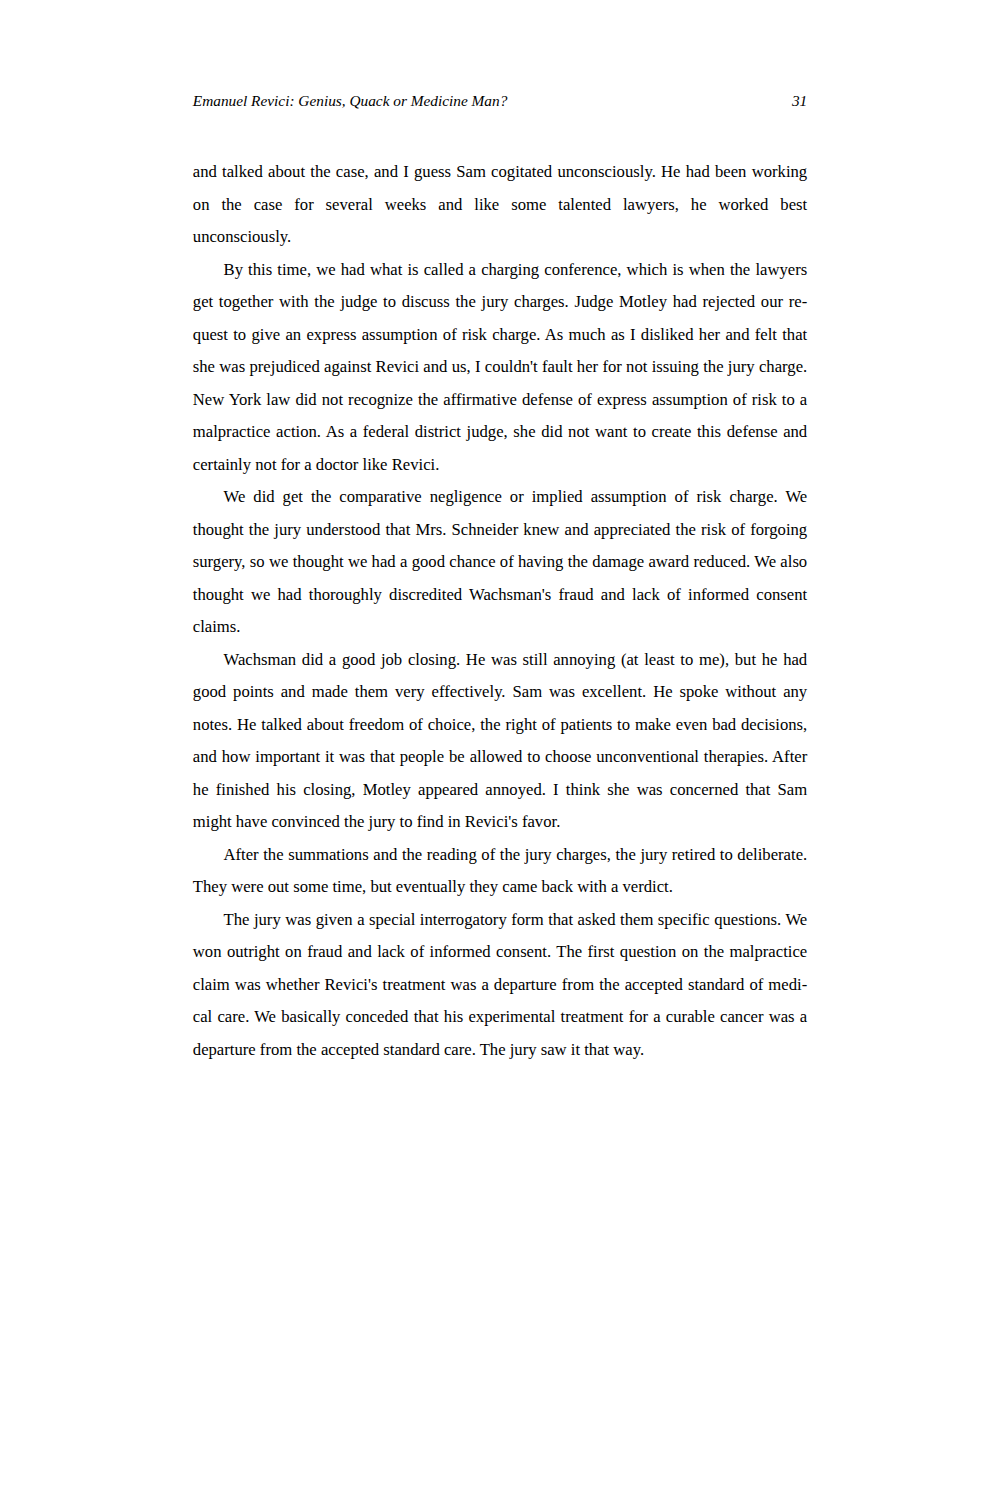Emanuel Revici: Genius, Quack or Medicine Man? 31
and talked about the case, and I guess Sam cogitated unconsciously. He had been working on the case for several weeks and like some talented lawyers, he worked best unconsciously.
By this time, we had what is called a charging conference, which is when the lawyers get together with the judge to discuss the jury charges. Judge Motley had rejected our request to give an express assumption of risk charge. As much as I disliked her and felt that she was prejudiced against Revici and us, I couldn't fault her for not issuing the jury charge. New York law did not recognize the affirmative defense of express assumption of risk to a malpractice action. As a federal district judge, she did not want to create this defense and certainly not for a doctor like Revici.
We did get the comparative negligence or implied assumption of risk charge. We thought the jury understood that Mrs. Schneider knew and appreciated the risk of forgoing surgery, so we thought we had a good chance of having the damage award reduced. We also thought we had thoroughly discredited Wachsman's fraud and lack of informed consent claims.
Wachsman did a good job closing. He was still annoying (at least to me), but he had good points and made them very effectively. Sam was excellent. He spoke without any notes. He talked about freedom of choice, the right of patients to make even bad decisions, and how important it was that people be allowed to choose unconventional therapies. After he finished his closing, Motley appeared annoyed. I think she was concerned that Sam might have convinced the jury to find in Revici's favor.
After the summations and the reading of the jury charges, the jury retired to deliberate. They were out some time, but eventually they came back with a verdict.
The jury was given a special interrogatory form that asked them specific questions. We won outright on fraud and lack of informed consent. The first question on the malpractice claim was whether Revici's treatment was a departure from the accepted standard of medical care. We basically conceded that his experimental treatment for a curable cancer was a departure from the accepted standard care. The jury saw it that way.